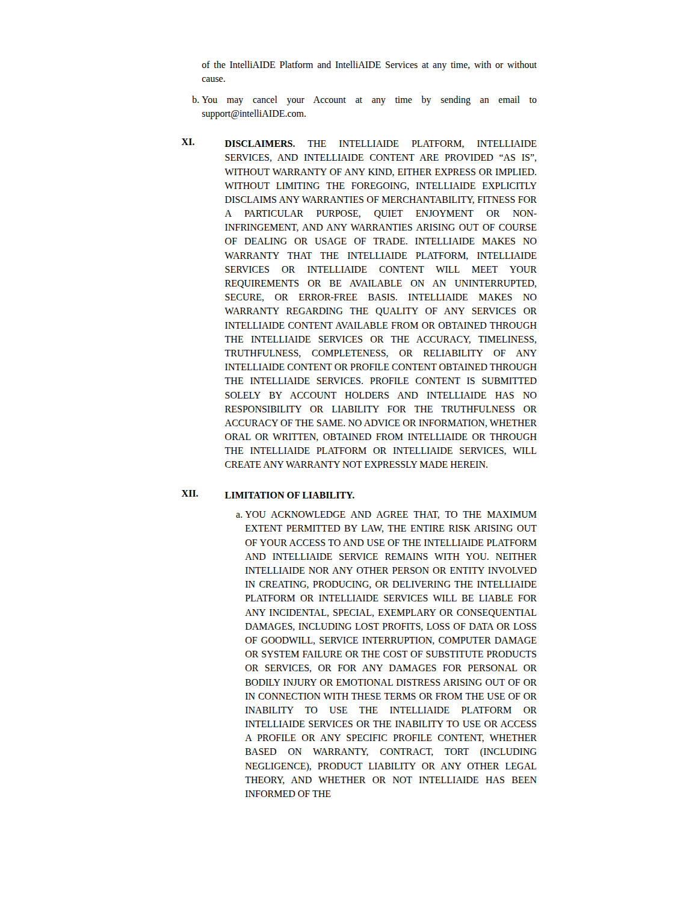of the IntelliAIDE Platform and IntelliAIDE Services at any time, with or without cause.
You may cancel your Account at any time by sending an email to support@intelliAIDE.com.
XI.
DISCLAIMERS. The IntelliAIDE Platform, IntelliAIDE Services, and IntelliAIDE Content are provided “as is”, without warranty of any kind, either express or implied. Without limiting the foregoing, IntelliAIDE explicitly disclaims any warranties of merchantability, fitness for a particular purpose, quiet enjoyment or non-infringement, and any warranties arising out of course of dealing or usage of trade. IntelliAIDE makes no warranty that the IntelliAIDE Platform, IntelliAIDE Services or IntelliAIDE Content will meet your requirements or be available on an uninterrupted, secure, or error-free basis. IntelliAIDE makes no warranty regarding the quality of any services or IntelliAIDE Content available from or obtained through the IntelliAIDE Services or the accuracy, timeliness, truthfulness, completeness, or reliability of any IntelliAIDE Content or Profile Content obtained through the IntelliAIDE Services. Profile Content is submitted solely by Account Holders and IntelliAIDE has no responsibility or liability for the truthfulness or accuracy of the same. No advice or information, whether oral or written, obtained from IntelliAIDE or through the IntelliAIDE Platform or IntelliAIDE Services, will create any warranty not expressly made herein.
XII.
LIMITATION OF LIABILITY.
You acknowledge and agree that, to the maximum extent permitted by law, the entire risk arising out of your access to and use of the IntelliAIDE Platform and IntelliAIDE Service remains with you. Neither IntelliAIDE nor any other person or entity involved in creating, producing, or delivering the IntelliAIDE Platform or IntelliAIDE Services will be liable for any incidental, special, exemplary or consequential damages, including lost profits, loss of data or loss of goodwill, service interruption, computer damage or system failure or the cost of substitute products or services, or for any damages for personal or bodily injury or emotional distress arising out of or in connection with these Terms or from the use of or inability to use the IntelliAIDE Platform or IntelliAIDE Services or the inability to use or access a Profile or any specific Profile Content, whether based on warranty, contract, tort (including negligence), product liability or any other legal theory, and whether or not IntelliAIDE has been informed of the